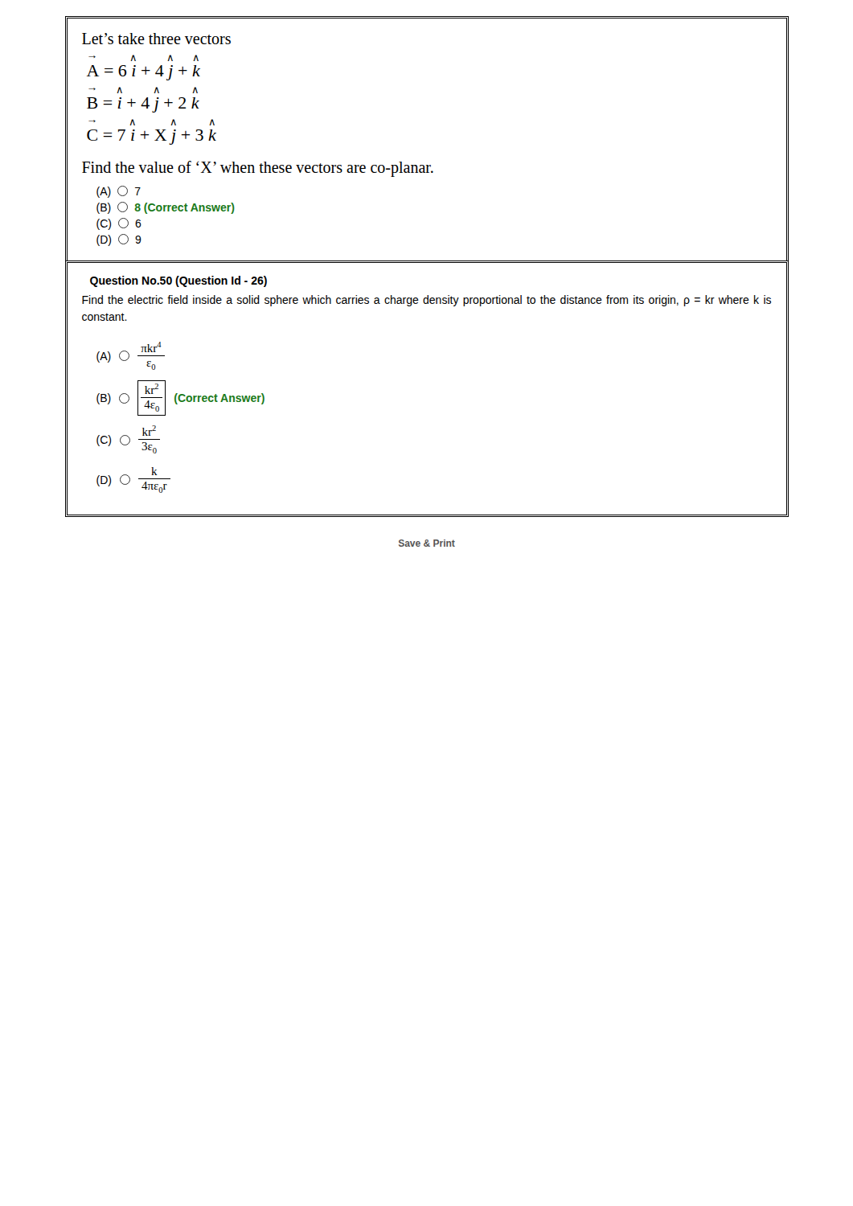Let’s take three vectors
→A = 6 ∧i + 4 ∧j + ∧k
→B = ∧i + 4 ∧j + 2 ∧k
→C = 7 ∧i + X ∧j + 3 ∧k
Find the value of ‘X’ when these vectors are co-planar.
(A) 7
(B) 8 (Correct Answer)
(C) 6
(D) 9
Question No.50 (Question Id - 26)
Find the electric field inside a solid sphere which carries a charge density proportional to the distance from its origin, ρ = kr where k is constant.
(A) πkr4 ε0
(B) kr2 4ε0 (Correct Answer)
(C) kr2 3ε0
(D) k 4πε0r
Save & Print